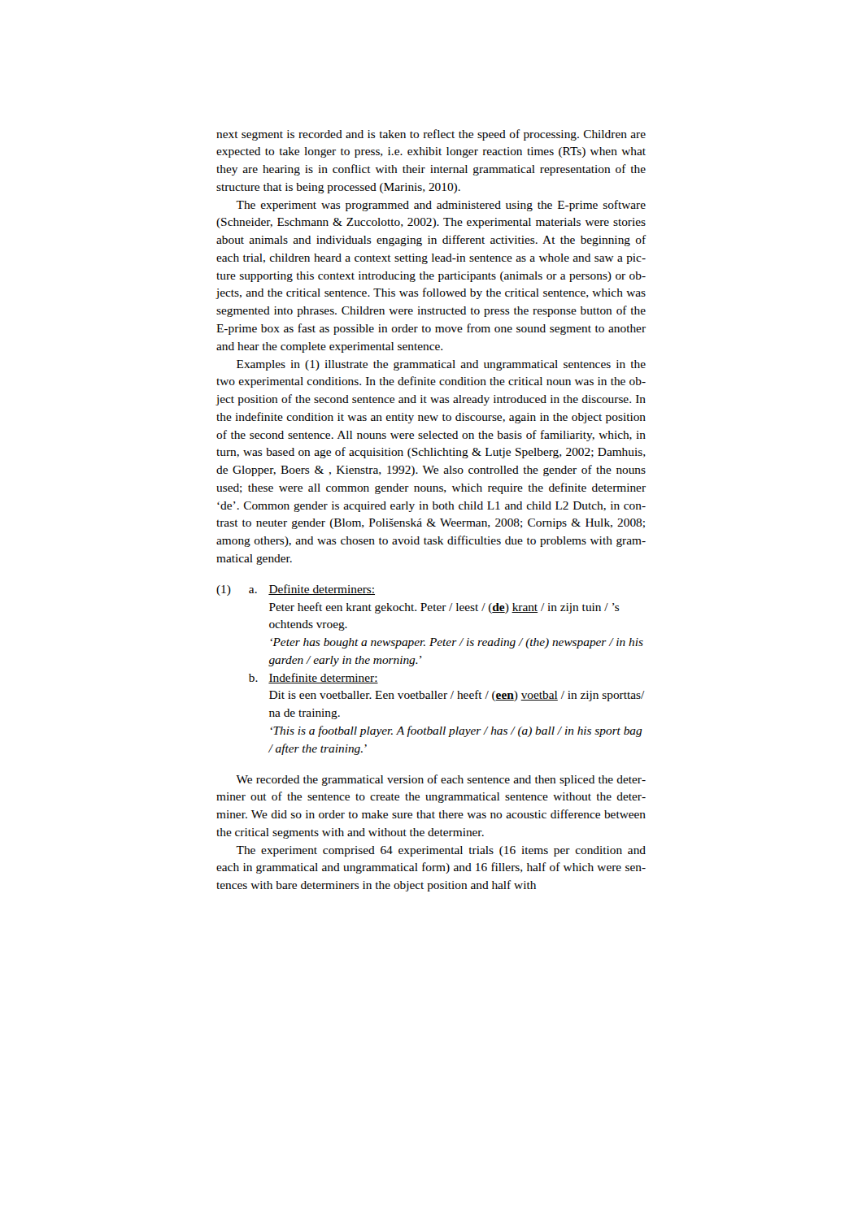next segment is recorded and is taken to reflect the speed of processing. Children are expected to take longer to press, i.e. exhibit longer reaction times (RTs) when what they are hearing is in conflict with their internal grammatical representation of the structure that is being processed (Marinis, 2010).
The experiment was programmed and administered using the E-prime software (Schneider, Eschmann & Zuccolotto, 2002). The experimental materials were stories about animals and individuals engaging in different activities. At the beginning of each trial, children heard a context setting lead-in sentence as a whole and saw a picture supporting this context introducing the participants (animals or a persons) or objects, and the critical sentence. This was followed by the critical sentence, which was segmented into phrases. Children were instructed to press the response button of the E-prime box as fast as possible in order to move from one sound segment to another and hear the complete experimental sentence.
Examples in (1) illustrate the grammatical and ungrammatical sentences in the two experimental conditions. In the definite condition the critical noun was in the object position of the second sentence and it was already introduced in the discourse. In the indefinite condition it was an entity new to discourse, again in the object position of the second sentence. All nouns were selected on the basis of familiarity, which, in turn, was based on age of acquisition (Schlichting & Lutje Spelberg, 2002; Damhuis, de Glopper, Boers & , Kienstra, 1992). We also controlled the gender of the nouns used; these were all common gender nouns, which require the definite determiner ‘de’. Common gender is acquired early in both child L1 and child L2 Dutch, in contrast to neuter gender (Blom, Polišenská & Weerman, 2008; Cornips & Hulk, 2008; among others), and was chosen to avoid task difficulties due to problems with grammatical gender.
| (1) | a. | Definite determiners: Peter heeft een krant gekocht. Peter / leest / ( de ) krant / in zijn tuin / ’s ochtends vroeg. ‘ Peter has bought a newspaper. Peter / is reading / (the) newspaper / in his garden / early in the morning. ’ |
| | b. | Indefinite determiner: Dit is een voetballer. Een voetballer / heeft / ( een ) voetbal / in zijn sporttas/ na de training. ‘ This is a football player. A football player / has / (a) ball / in his sport bag / after the training. ’ |
We recorded the grammatical version of each sentence and then spliced the determiner out of the sentence to create the ungrammatical sentence without the determiner. We did so in order to make sure that there was no acoustic difference between the critical segments with and without the determiner.
The experiment comprised 64 experimental trials (16 items per condition and each in grammatical and ungrammatical form) and 16 fillers, half of which were sentences with bare determiners in the object position and half with